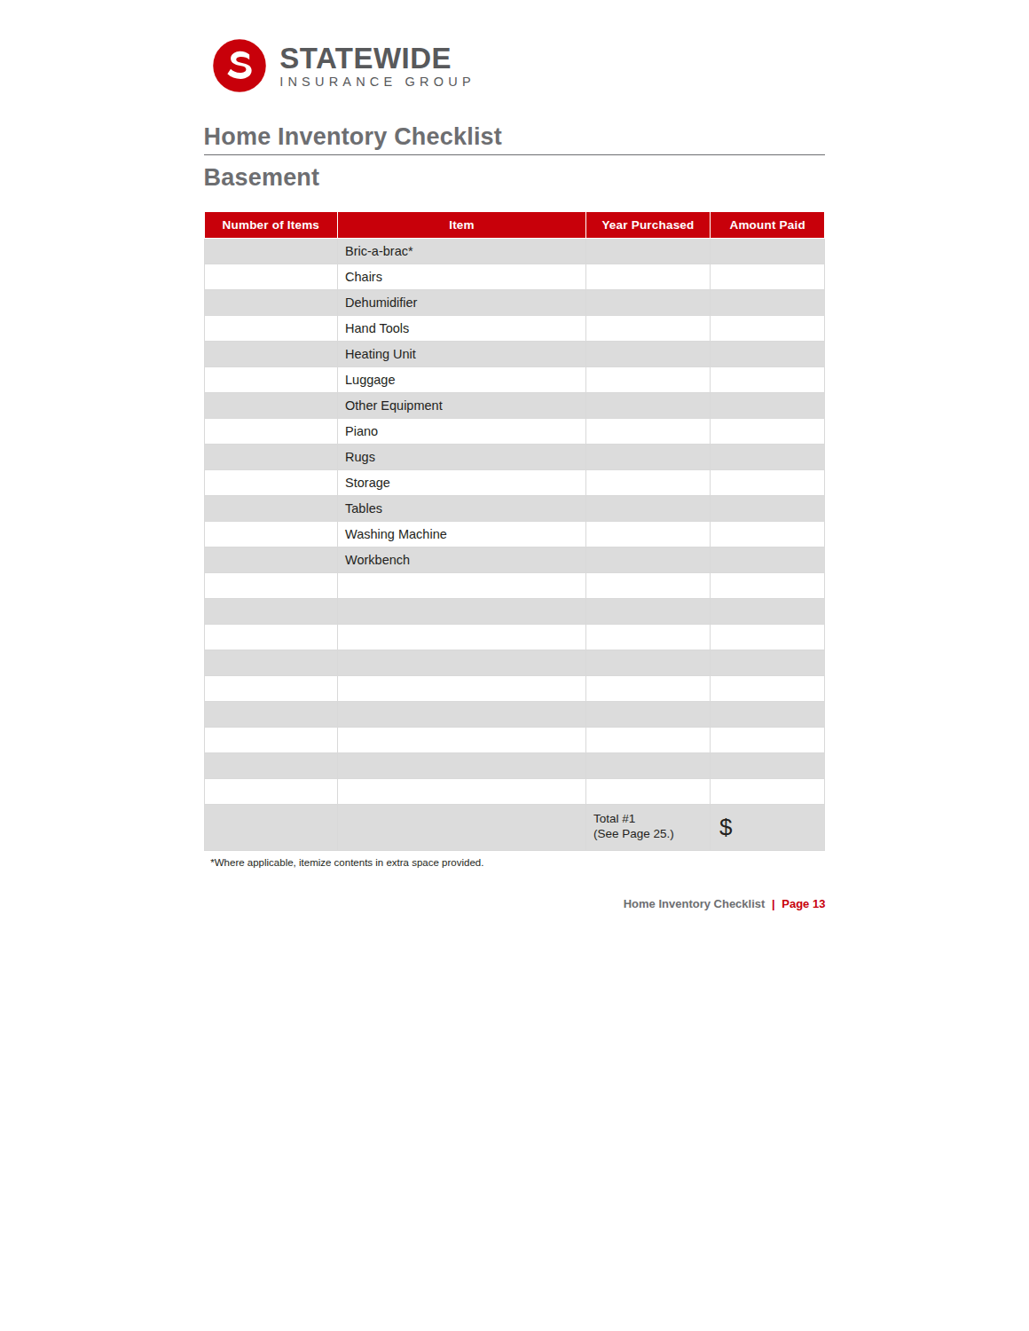STATEWIDE
INSURANCE GROUP
Home Inventory Checklist
Basement
| Number of Items | Item | Year Purchased | Amount Paid |
| --- | --- | --- | --- |
| | Bric-a-brac* | | |
| | Chairs | | |
| | Dehumidifier | | |
| | Hand Tools | | |
| | Heating Unit | | |
| | Luggage | | |
| | Other Equipment | | |
| | Piano | | |
| | Rugs | | |
| | Storage | | |
| | Tables | | |
| | Washing Machine | | |
| | Workbench | | |
| | | Total #1 (See Page 25.) | $ |
*Where applicable, itemize contents in extra space provided.
Home Inventory Checklist | Page 13